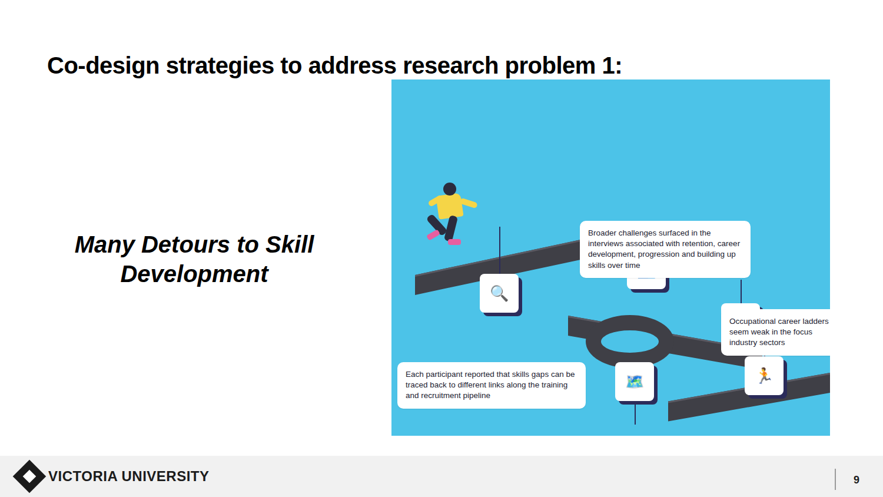Co-design strategies to address research problem 1:
Many Detours to Skill
Development
🔍
👥
🏃
🗺️
🏃
Broader challenges surfaced in the interviews associated with retention, career development, progression and building up skills over time
Occupational career ladders seem weak in the focus industry sectors
Each participant reported that skills gaps can be traced back to different links along the training and recruitment pipeline
Career pathways are hard to trace and there is little individual employers can do to support growth and development
VICTORIA UNIVERSITY
9